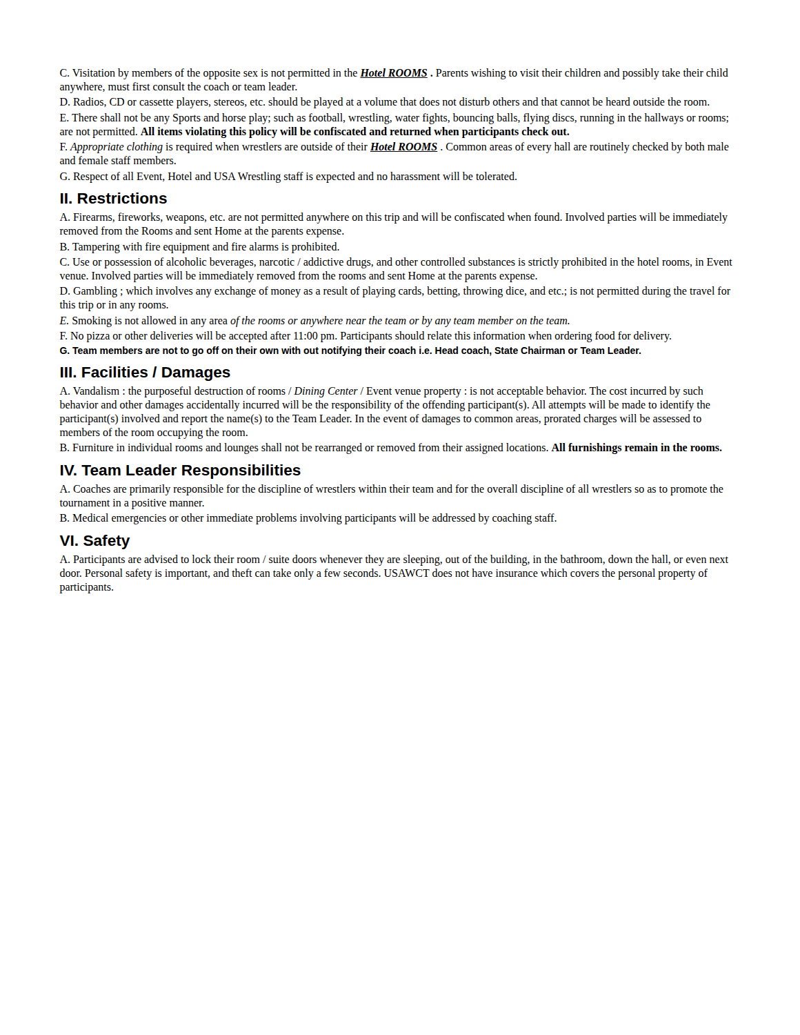C. Visitation by members of the opposite sex is not permitted in the Hotel ROOMS . Parents wishing to visit their children and possibly take their child anywhere, must first consult the coach or team leader.
D. Radios, CD or cassette players, stereos, etc. should be played at a volume that does not disturb others and that cannot be heard outside the room.
E. There shall not be any Sports and horse play; such as football, wrestling, water fights, bouncing balls, flying discs, running in the hallways or rooms; are not permitted. All items violating this policy will be confiscated and returned when participants check out.
F. Appropriate clothing is required when wrestlers are outside of their Hotel ROOMS . Common areas of every hall are routinely checked by both male and female staff members.
G. Respect of all Event, Hotel and USA Wrestling staff is expected and no harassment will be tolerated.
II. Restrictions
A. Firearms, fireworks, weapons, etc. are not permitted anywhere on this trip and will be confiscated when found. Involved parties will be immediately removed from the Rooms and sent Home at the parents expense.
B. Tampering with fire equipment and fire alarms is prohibited.
C. Use or possession of alcoholic beverages, narcotic / addictive drugs, and other controlled substances is strictly prohibited in the hotel rooms, in Event venue. Involved parties will be immediately removed from the rooms and sent Home at the parents expense.
D. Gambling ; which involves any exchange of money as a result of playing cards, betting, throwing dice, and etc.; is not permitted during the travel for this trip or in any rooms.
E. Smoking is not allowed in any area of the rooms or anywhere near the team or by any team member on the team.
F. No pizza or other deliveries will be accepted after 11:00 pm. Participants should relate this information when ordering food for delivery.
G. Team members are not to go off on their own with out notifying their coach i.e. Head coach, State Chairman or Team Leader.
III. Facilities / Damages
A. Vandalism : the purposeful destruction of rooms / Dining Center / Event venue property : is not acceptable behavior. The cost incurred by such behavior and other damages accidentally incurred will be the responsibility of the offending participant(s). All attempts will be made to identify the participant(s) involved and report the name(s) to the Team Leader. In the event of damages to common areas, prorated charges will be assessed to members of the room occupying the room.
B. Furniture in individual rooms and lounges shall not be rearranged or removed from their assigned locations. All furnishings remain in the rooms.
IV. Team Leader Responsibilities
A. Coaches are primarily responsible for the discipline of wrestlers within their team and for the overall discipline of all wrestlers so as to promote the tournament in a positive manner.
B. Medical emergencies or other immediate problems involving participants will be addressed by coaching staff.
VI. Safety
A. Participants are advised to lock their room / suite doors whenever they are sleeping, out of the building, in the bathroom, down the hall, or even next door. Personal safety is important, and theft can take only a few seconds. USAWCT does not have insurance which covers the personal property of participants.